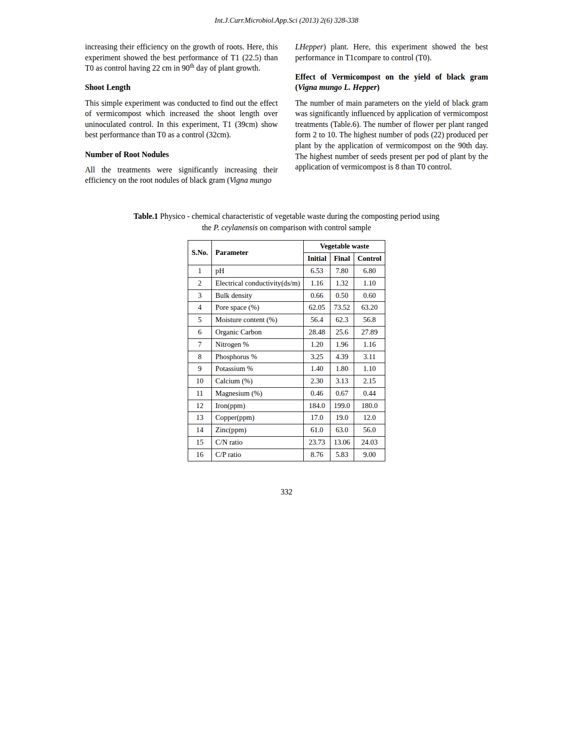Int.J.Curr.Microbiol.App.Sci (2013) 2(6) 328-338
increasing their efficiency on the growth of roots. Here, this experiment showed the best performance of T1 (22.5) than T0 as control having 22 cm in 90th day of plant growth.
Shoot Length
This simple experiment was conducted to find out the effect of vermicompost which increased the shoot length over uninoculated control. In this experiment, T1 (39cm) show best performance than T0 as a control (32cm).
Number of Root Nodules
All the treatments were significantly increasing their efficiency on the root nodules of black gram (Vigna mungo
LHepper) plant. Here, this experiment showed the best performance in T1compare to control (T0).
Effect of Vermicompost on the yield of black gram (Vigna mungo L. Hepper)
The number of main parameters on the yield of black gram was significantly influenced by application of vermicompost treatments (Table.6). The number of flower per plant ranged form 2 to 10. The highest number of pods (22) produced per plant by the application of vermicompost on the 90th day. The highest number of seeds present per pod of plant by the application of vermicompost is 8 than T0 control.
Table.1 Physico - chemical characteristic of vegetable waste during the composting period using the P. ceylanensis on comparison with control sample
| S.No. | Parameter | Vegetable waste |
| --- | --- | --- |
| Initial | Final | Control |
| 1 | pH | 6.53 | 7.80 | 6.80 |
| 2 | Electrical conductivity(ds/m) | 1.16 | 1.32 | 1.10 |
| 3 | Bulk density | 0.66 | 0.50 | 0.60 |
| 4 | Pore space (%) | 62.05 | 73.52 | 63.20 |
| 5 | Moisture content (%) | 56.4 | 62.3 | 56.8 |
| 6 | Organic Carbon | 28.48 | 25.6 | 27.89 |
| 7 | Nitrogen % | 1.20 | 1.96 | 1.16 |
| 8 | Phosphorus % | 3.25 | 4.39 | 3.11 |
| 9 | Potassium % | 1.40 | 1.80 | 1.10 |
| 10 | Calcium (%) | 2.30 | 3.13 | 2.15 |
| 11 | Magnesium (%) | 0.46 | 0.67 | 0.44 |
| 12 | Iron(ppm) | 184.0 | 199.0 | 180.0 |
| 13 | Copper(ppm) | 17.0 | 19.0 | 12.0 |
| 14 | Zinc(ppm) | 61.0 | 63.0 | 56.0 |
| 15 | C/N ratio | 23.73 | 13.06 | 24.03 |
| 16 | C/P ratio | 8.76 | 5.83 | 9.00 |
332